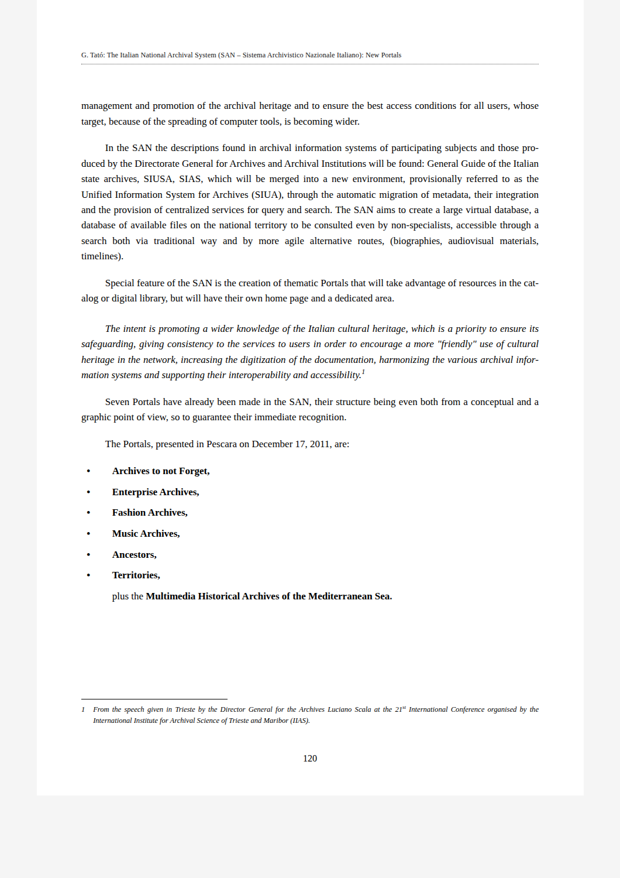G. Tató: The Italian National Archival System (SAN – Sistema Archivistico Nazionale Italiano): New Portals
management and promotion of the archival heritage and to ensure the best access conditions for all users, whose target, because of the spreading of computer tools, is becoming wider.
In the SAN the descriptions found in archival information systems of participating subjects and those produced by the Directorate General for Archives and Archival Institutions will be found: General Guide of the Italian state archives, SIUSA, SIAS, which will be merged into a new environment, provisionally referred to as the Unified Information System for Archives (SIUA), through the automatic migration of metadata, their integration and the provision of centralized services for query and search. The SAN aims to create a large virtual database, a database of available files on the national territory to be consulted even by non-specialists, accessible through a search both via traditional way and by more agile alternative routes, (biographies, audiovisual materials, timelines).
Special feature of the SAN is the creation of thematic Portals that will take advantage of resources in the catalog or digital library, but will have their own home page and a dedicated area.
The intent is promoting a wider knowledge of the Italian cultural heritage, which is a priority to ensure its safeguarding, giving consistency to the services to users in order to encourage a more "friendly" use of cultural heritage in the network, increasing the digitization of the documentation, harmonizing the various archival information systems and supporting their interoperability and accessibility.1
Seven Portals have already been made in the SAN, their structure being even both from a conceptual and a graphic point of view, so to guarantee their immediate recognition.
The Portals, presented in Pescara on December 17, 2011, are:
Archives to not Forget,
Enterprise Archives,
Fashion Archives,
Music Archives,
Ancestors,
Territories,
plus the Multimedia Historical Archives of the Mediterranean Sea.
1 From the speech given in Trieste by the Director General for the Archives Luciano Scala at the 21st International Conference organised by the International Institute for Archival Science of Trieste and Maribor (IIAS).
120